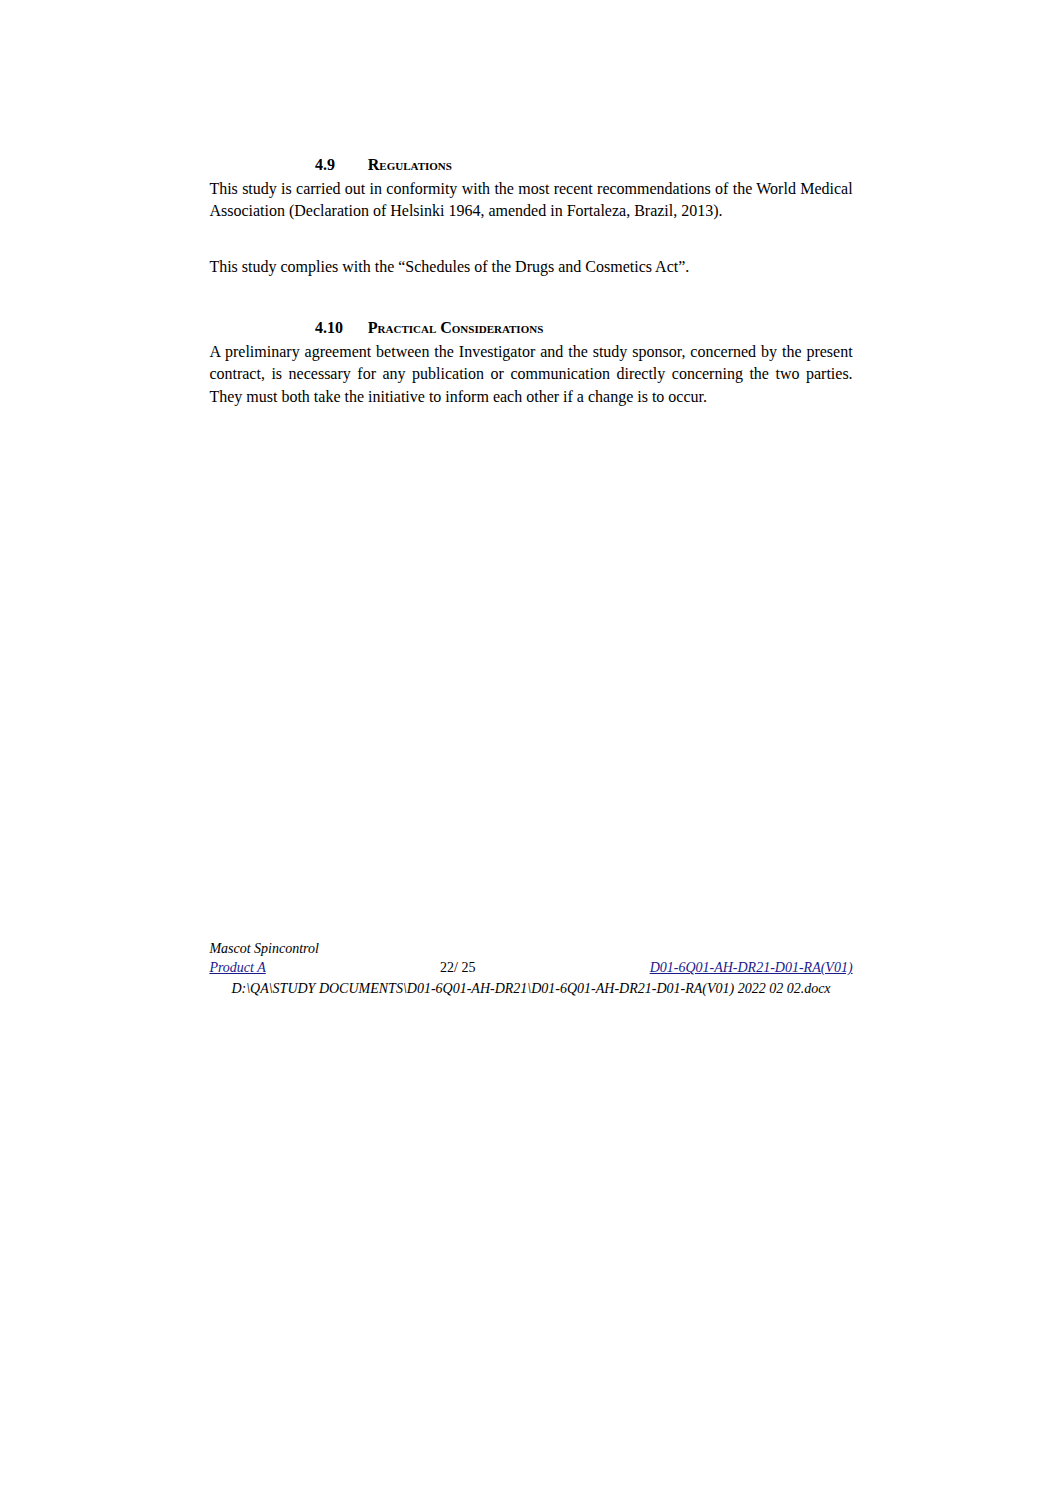4.9 Regulations
This study is carried out in conformity with the most recent recommendations of the World Medical Association (Declaration of Helsinki 1964, amended in Fortaleza, Brazil, 2013).
This study complies with the “Schedules of the Drugs and Cosmetics Act”.
4.10 Practical Considerations
A preliminary agreement between the Investigator and the study sponsor, concerned by the present contract, is necessary for any publication or communication directly concerning the two parties. They must both take the initiative to inform each other if a change is to occur.
Mascot Spincontrol
Product A 22/ 25 D01-6Q01-AH-DR21-D01-RA(V01)
D:\QA\STUDY DOCUMENTS\D01-6Q01-AH-DR21\D01-6Q01-AH-DR21-D01-RA(V01) 2022 02 02.docx